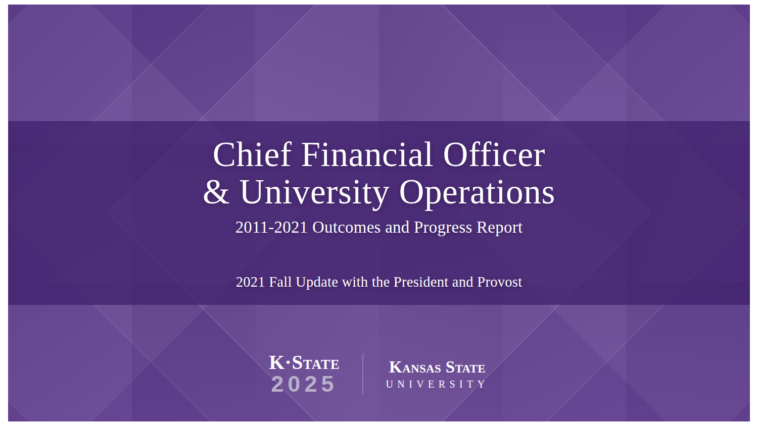Chief Financial Officer & University Operations
2011-2021 Outcomes and Progress Report
2021 Fall Update with the President and Provost
K·State 2025
Kansas State UNIVERSITY